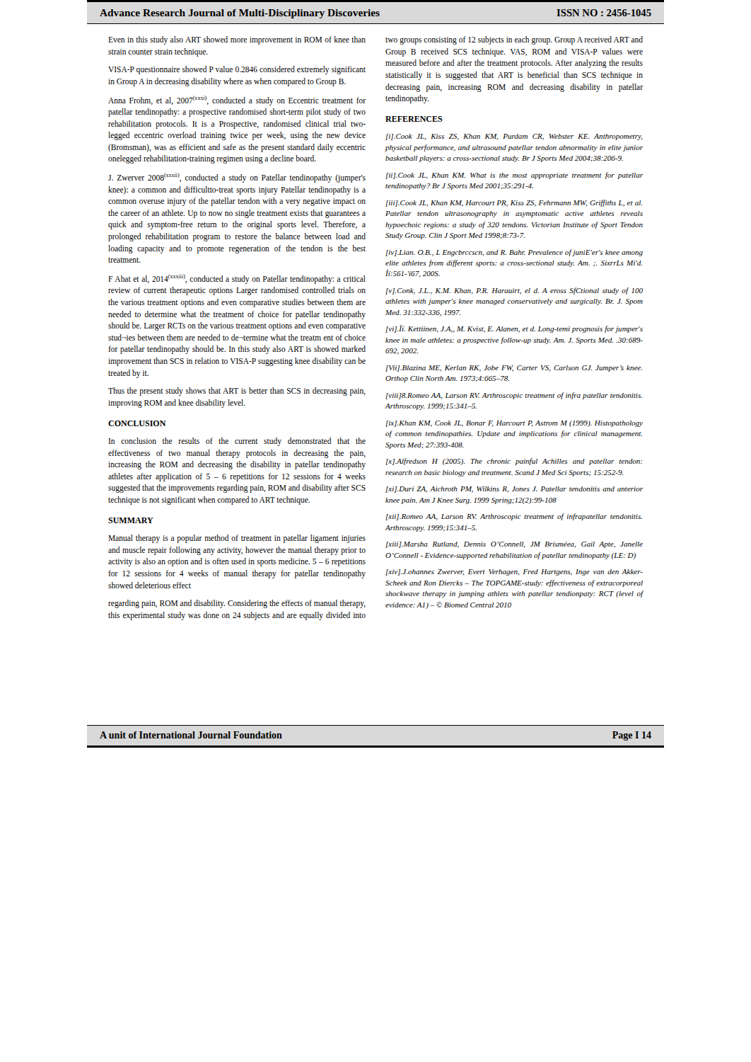Advance Research Journal of Multi-Disciplinary Discoveries ISSN NO : 2456-1045
Even in this study also ART showed more improvement in ROM of knee than strain counter strain technique.
VISA-P questionnaire showed P value 0.2846 considered extremely significant in Group A in decreasing disability where as when compared to Group B.
Anna Frohm, et al, 2007(xxxi), conducted a study on Eccentric treatment for patellar tendinopathy: a prospective randomised short-term pilot study of two rehabilitation protocols. It is a Prospective, randomised clinical trial two-legged eccentric overload training twice per week, using the new device (Bromsman), was as efficient and safe as the present standard daily eccentric onelegged rehabilitation-training regimen using a decline board.
J. Zwerver 2008(xxxii), conducted a study on Patellar tendinopathy (jumper's knee): a common and difficultto-treat sports injury Patellar tendinopathy is a common overuse injury of the patellar tendon with a very negative impact on the career of an athlete. Up to now no single treatment exists that guarantees a quick and symptom-free return to the original sports level. Therefore, a prolonged rehabilitation program to restore the balance between load and loading capacity and to promote regeneration of the tendon is the best treatment.
F Abat et al, 2014(xxxiii), conducted a study on Patellar tendinopathy: a critical review of current therapeutic options Larger randomised controlled trials on the various treatment options and even comparative studies between them are needed to determine what the treatment of choice for patellar tendinopathy should be. Larger RCTs on the various treatment options and even comparative stud¬ies between them are needed to de¬termine what the treatm ent of choice for patellar tendinopathy should be. In this study also ART is showed marked improvement than SCS in relation to VISA-P suggesting knee disability can be treated by it.
Thus the present study shows that ART is better than SCS in decreasing pain, improving ROM and knee disability level.
CONCLUSION
In conclusion the results of the current study demonstrated that the effectiveness of two manual therapy protocols in decreasing the pain, increasing the ROM and decreasing the disability in patellar tendinopathy athletes after application of 5 – 6 repetitions for 12 sessions for 4 weeks suggested that the improvements regarding pain, ROM and disability after SCS technique is not significant when compared to ART technique.
SUMMARY
Manual therapy is a popular method of treatment in patellar ligament injuries and muscle repair following any activity, however the manual therapy prior to activity is also an option and is often used in sports medicine. 5 – 6 repetitions for 12 sessions for 4 weeks of manual therapy for patellar tendinopathy showed deleterious effect
regarding pain, ROM and disability. Considering the effects of manual therapy, this experimental study was done on 24 subjects and are equally divided into two groups consisting of 12 subjects in each group. Group A received ART and Group B received SCS technique. VAS, ROM and VISA-P values were measured before and after the treatment protocols. After analyzing the results statistically it is suggested that ART is beneficial than SCS technique in decreasing pain, increasing ROM and decreasing disability in patellar tendinopathy.
REFERENCES
[i].Cook JL, Kiss ZS, Khan KM, Purdam CR, Webster KE. Anthropometry, physical performance, and ultrasound patellar tendon abnormality in elite junior basketball players: a cross-sectional study. Br J Sports Med 2004;38:206-9.
[ii].Cook JL, Khan KM. What is the most appropriate treatment for patellar tendinopathy? Br J Sports Med 2001;35:291-4.
[iii].Cook JL, Khan KM, Harcourt PR, Kiss ZS, Fehrmann MW, Griffiths L, et al. Patellar tendon ultrasonography in asymptomatic active athletes reveals hypoechoic regions: a study of 320 tendons. Victorian Institute of Sport Tendon Study Group. Clin J Sport Med 1998;8:73-7.
[iv].Lian. O.B., L Engcbrccscn, and R. Bahr. Prevalence of juniE'er's knee among elite athletes from different sports: a cross-sectional study. Am. ;. SixrrLs Mi'd. Îí:561-'í67, 200S.
[v].Conk, J.L., K.M. Khan, P.R. Harauirt, el d. A eross SfCtional study of 100 athletes with jumper's knee managed conservatively and surgically. Br. J. Spom Med. 31:332-336, 1997.
[vi].Îí. Kettiinen, J.A,, M. Kvist, E. Alanen, et d. Long-temi prognosis for jumper's knee in male athletes: a prospective follow-up study. Am. J. Sports Med. .30:689-692, 2002.
[Vii].Blazina ME, Kerlan RK, Jobe FW, Carter VS, Carlson GJ. Jumper’s knee. Orthop Clin North Am. 1973;4:665–78.
[viii]8.Romeo AA, Larson RV. Arthroscopic treatment of infra patellar tendonitis. Arthroscopy. 1999;15:341–5.
[ix].Khan KM, Cook JL, Bonar F, Harcourt P, Astrom M (1999). Histopathology of common tendinopathies. Update and implications for clinical management. Sports Med; 27:393-408.
[x].Alfredson H (2005). The chronic painful Achilles and patellar tendon: research on basic biology and treatment. Scand J Med Sci Sports; 15:252-9.
[xi].Duri ZA, Aichroth PM, Wilkins R, Jones J. Patellar tendonitis and anterior knee pain. Am J Knee Surg. 1999 Spring;12(2):99-108
[xii].Romeo AA, Larson RV. Arthroscopic treatment of infrapatellar tendonitis. Arthroscopy. 1999;15:341–5.
[xiii].Marsha Rutland, Dennis O’Connell, JM Brisméea, Gail Apte, Janelle O’Connell - Evidence-supported rehabilitation of patellar tendinopathy (LE: D)
[xiv].J.ohannes Zwerver, Evert Verhagen, Fred Hartgens, Inge van den Akker-Scheek and Ron Diercks – The TOPGAME-study: effectiveness of extracorporeal shockwave therapy in jumping athlets with patellar tendionpaty: RCT (level of evidence: A1) – © Biomed Central 2010
A unit of International Journal Foundation Page I 14